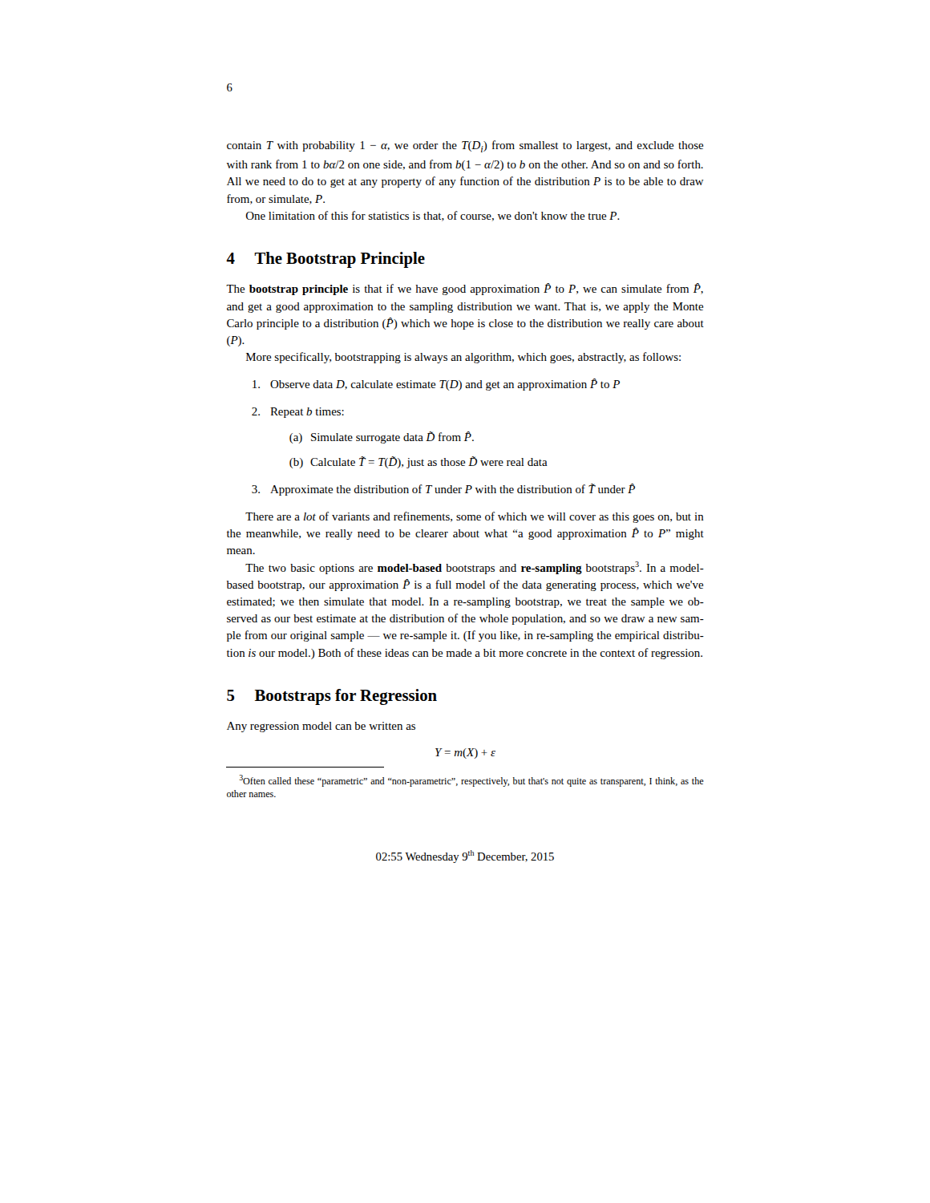6
contain T with probability 1 − α, we order the T(Di) from smallest to largest, and exclude those with rank from 1 to bα/2 on one side, and from b(1 − α/2) to b on the other. And so on and so forth. All we need to do to get at any property of any function of the distribution P is to be able to draw from, or simulate, P.
One limitation of this for statistics is that, of course, we don't know the true P.
4 The Bootstrap Principle
The bootstrap principle is that if we have good approximation P̂ to P, we can simulate from P̂, and get a good approximation to the sampling distribution we want. That is, we apply the Monte Carlo principle to a distribution (P̂) which we hope is close to the distribution we really care about (P).
More specifically, bootstrapping is always an algorithm, which goes, abstractly, as follows:
1. Observe data D, calculate estimate T(D) and get an approximation P̂ to P
2. Repeat b times:
(a) Simulate surrogate data D̃ from P̂.
(b) Calculate T̃ = T(D̃), just as those D̃ were real data
3. Approximate the distribution of T under P with the distribution of T̃ under P̂
There are a lot of variants and refinements, some of which we will cover as this goes on, but in the meanwhile, we really need to be clearer about what “a good approximation P̂ to P” might mean.
The two basic options are model-based bootstraps and re-sampling bootstraps3. In a model-based bootstrap, our approximation P̂ is a full model of the data generating process, which we've estimated; we then simulate that model. In a re-sampling bootstrap, we treat the sample we observed as our best estimate at the distribution of the whole population, and so we draw a new sample from our original sample — we re-sample it. (If you like, in re-sampling the empirical distribution is our model.) Both of these ideas can be made a bit more concrete in the context of regression.
5 Bootstraps for Regression
Any regression model can be written as
Y = m(X) + ε
3Often called these “parametric” and “non-parametric”, respectively, but that's not quite as transparent, I think, as the other names.
02:55 Wednesday 9th December, 2015